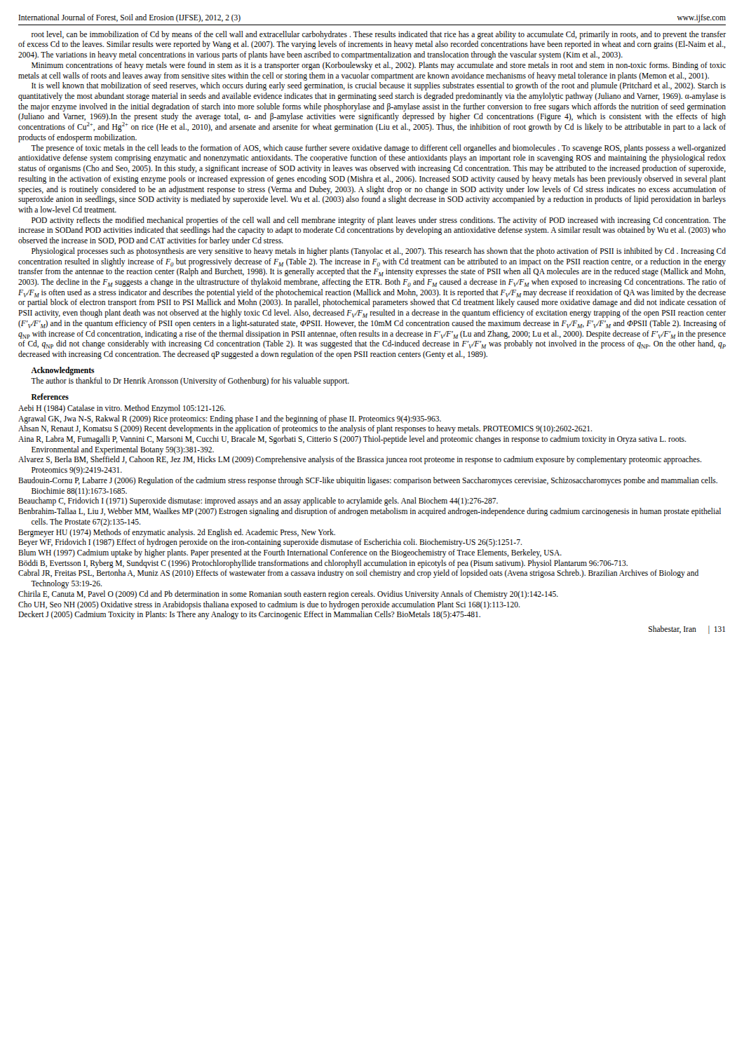International Journal of Forest, Soil and Erosion (IJFSE), 2012, 2 (3) www.ijfse.com
root level, can be immobilization of Cd by means of the cell wall and extracellular carbohydrates . These results indicated that rice has a great ability to accumulate Cd, primarily in roots, and to prevent the transfer of excess Cd to the leaves. Similar results were reported by Wang et al. (2007). The varying levels of increments in heavy metal also recorded concentrations have been reported in wheat and corn grains (El-Naim et al., 2004). The variations in heavy metal concentrations in various parts of plants have been ascribed to compartmentalization and translocation through the vascular system (Kim et al., 2003).
Minimum concentrations of heavy metals were found in stem as it is a transporter organ (Korboulewsky et al., 2002). Plants may accumulate and store metals in root and stem in non-toxic forms. Binding of toxic metals at cell walls of roots and leaves away from sensitive sites within the cell or storing them in a vacuolar compartment are known avoidance mechanisms of heavy metal tolerance in plants (Memon et al., 2001).
It is well known that mobilization of seed reserves, which occurs during early seed germination, is crucial because it supplies substrates essential to growth of the root and plumule (Pritchard et al., 2002). Starch is quantitatively the most abundant storage material in seeds and available evidence indicates that in germinating seed starch is degraded predominantly via the amylolytic pathway (Juliano and Varner, 1969). α-amylase is the major enzyme involved in the initial degradation of starch into more soluble forms while phosphorylase and β-amylase assist in the further conversion to free sugars which affords the nutrition of seed germination (Juliano and Varner, 1969).In the present study the average total, α- and β-amylase activities were significantly depressed by higher Cd concentrations (Figure 4), which is consistent with the effects of high concentrations of Cu2+, and Hg2+ on rice (He et al., 2010), and arsenate and arsenite for wheat germination (Liu et al., 2005). Thus, the inhibition of root growth by Cd is likely to be attributable in part to a lack of products of endosperm mobilization.
The presence of toxic metals in the cell leads to the formation of AOS, which cause further severe oxidative damage to different cell organelles and biomolecules . To scavenge ROS, plants possess a well-organized antioxidative defense system comprising enzymatic and nonenzymatic antioxidants. The cooperative function of these antioxidants plays an important role in scavenging ROS and maintaining the physiological redox status of organisms (Cho and Seo, 2005). In this study, a significant increase of SOD activity in leaves was observed with increasing Cd concentration. This may be attributed to the increased production of superoxide, resulting in the activation of existing enzyme pools or increased expression of genes encoding SOD (Mishra et al., 2006). Increased SOD activity caused by heavy metals has been previously observed in several plant species, and is routinely considered to be an adjustment response to stress (Verma and Dubey, 2003). A slight drop or no change in SOD activity under low levels of Cd stress indicates no excess accumulation of superoxide anion in seedlings, since SOD activity is mediated by superoxide level. Wu et al. (2003) also found a slight decrease in SOD activity accompanied by a reduction in products of lipid peroxidation in barleys with a low-level Cd treatment.
POD activity reflects the modified mechanical properties of the cell wall and cell membrane integrity of plant leaves under stress conditions. The activity of POD increased with increasing Cd concentration. The increase in SODand POD activities indicated that seedlings had the capacity to adapt to moderate Cd concentrations by developing an antioxidative defense system. A similar result was obtained by Wu et al. (2003) who observed the increase in SOD, POD and CAT activities for barley under Cd stress.
Physiological processes such as photosynthesis are very sensitive to heavy metals in higher plants (Tanyolac et al., 2007). This research has shown that the photo activation of PSII is inhibited by Cd . Increasing Cd concentration resulted in slightly increase of F0 but progressively decrease of FM (Table 2). The increase in F0 with Cd treatment can be attributed to an impact on the PSII reaction centre, or a reduction in the energy transfer from the antennae to the reaction center (Ralph and Burchett, 1998). It is generally accepted that the FM intensity expresses the state of PSII when all QA molecules are in the reduced stage (Mallick and Mohn, 2003). The decline in the FM suggests a change in the ultrastructure of thylakoid membrane, affecting the ETR. Both F0 and FM caused a decrease in FV/FM when exposed to increasing Cd concentrations. The ratio of FV/FM is often used as a stress indicator and describes the potential yield of the photochemical reaction (Mallick and Mohn, 2003). It is reported that FV/FM may decrease if reoxidation of QA was limited by the decrease or partial block of electron transport from PSII to PSI Mallick and Mohn (2003). In parallel, photochemical parameters showed that Cd treatment likely caused more oxidative damage and did not indicate cessation of PSII activity, even though plant death was not observed at the highly toxic Cd level. Also, decreased FV/FM resulted in a decrease in the quantum efficiency of excitation energy trapping of the open PSII reaction center (F′V/F′M) and in the quantum efficiency of PSII open centers in a light-saturated state, ΦPSII. However, the 10mM Cd concentration caused the maximum decrease in FV/FM, F′V/F′M and ΦPSII (Table 2). Increasing of qNP with increase of Cd concentration, indicating a rise of the thermal dissipation in PSII antennae, often results in a decrease in F′V/F′M (Lu and Zhang, 2000; Lu et al., 2000). Despite decrease of F′V/F′M in the presence of Cd, qNP did not change considerably with increasing Cd concentration (Table 2). It was suggested that the Cd-induced decrease in F′V/F′M was probably not involved in the process of qNP. On the other hand, qP decreased with increasing Cd concentration. The decreased qP suggested a down regulation of the open PSII reaction centers (Genty et al., 1989).
Acknowledgments
The author is thankful to Dr Henrik Aronsson (University of Gothenburg) for his valuable support.
References
Aebi H (1984) Catalase in vitro. Method Enzymol 105:121-126.
Agrawal GK, Jwa N-S, Rakwal R (2009) Rice proteomics: Ending phase I and the beginning of phase II. Proteomics 9(4):935-963.
Ahsan N, Renaut J, Komatsu S (2009) Recent developments in the application of proteomics to the analysis of plant responses to heavy metals. PROTEOMICS 9(10):2602-2621.
Aina R, Labra M, Fumagalli P, Vannini C, Marsoni M, Cucchi U, Bracale M, Sgorbati S, Citterio S (2007) Thiol-peptide level and proteomic changes in response to cadmium toxicity in Oryza sativa L. roots. Environmental and Experimental Botany 59(3):381-392.
Alvarez S, Berla BM, Sheffield J, Cahoon RE, Jez JM, Hicks LM (2009) Comprehensive analysis of the Brassica juncea root proteome in response to cadmium exposure by complementary proteomic approaches. Proteomics 9(9):2419-2431.
Baudouin-Cornu P, Labarre J (2006) Regulation of the cadmium stress response through SCF-like ubiquitin ligases: comparison between Saccharomyces cerevisiae, Schizosaccharomyces pombe and mammalian cells. Biochimie 88(11):1673-1685.
Beauchamp C, Fridovich I (1971) Superoxide dismutase: improved assays and an assay applicable to acrylamide gels. Anal Biochem 44(1):276-287.
Benbrahim-Tallaa L, Liu J, Webber MM, Waalkes MP (2007) Estrogen signaling and disruption of androgen metabolism in acquired androgen-independence during cadmium carcinogenesis in human prostate epithelial cells. The Prostate 67(2):135-145.
Bergmeyer HU (1974) Methods of enzymatic analysis. 2d English ed. Academic Press, New York.
Beyer WF, Fridovich I (1987) Effect of hydrogen peroxide on the iron-containing superoxide dismutase of Escherichia coli. Biochemistry-US 26(5):1251-7.
Blum WH (1997) Cadmium uptake by higher plants. Paper presented at the Fourth International Conference on the Biogeochemistry of Trace Elements, Berkeley, USA.
Böddi B, Evertsson I, Ryberg M, Sundqvist C (1996) Protochlorophyllide transformations and chlorophyll accumulation in epicotyls of pea (Pisum sativum). Physiol Plantarum 96:706-713.
Cabral JR, Freitas PSL, Bertonha A, Muniz AS (2010) Effects of wastewater from a cassava industry on soil chemistry and crop yield of lopsided oats (Avena strigosa Schreb.). Brazilian Archives of Biology and Technology 53:19-26.
Chirila E, Canuta M, Pavel O (2009) Cd and Pb determination in some Romanian south eastern region cereals. Ovidius University Annals of Chemistry 20(1):142-145.
Cho UH, Seo NH (2005) Oxidative stress in Arabidopsis thaliana exposed to cadmium is due to hydrogen peroxide accumulation Plant Sci 168(1):113-120.
Deckert J (2005) Cadmium Toxicity in Plants: Is There any Analogy to its Carcinogenic Effect in Mammalian Cells? BioMetals 18(5):475-481.
Shabestar, Iran | 131